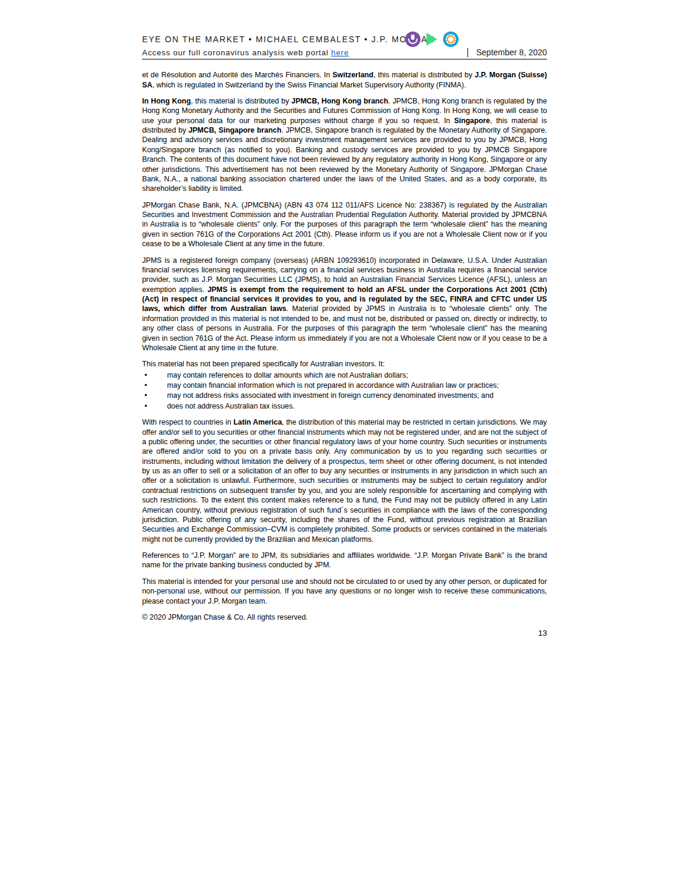EYE ON THE MARKET • MICHAEL CEMBALEST • J.P. MORGAN
Access our full coronavirus analysis web portal here
September 8, 2020
et de Résolution and Autorité des Marchés Financiers. In Switzerland, this material is distributed by J.P. Morgan (Suisse) SA, which is regulated in Switzerland by the Swiss Financial Market Supervisory Authority (FINMA).
In Hong Kong, this material is distributed by JPMCB, Hong Kong branch. JPMCB, Hong Kong branch is regulated by the Hong Kong Monetary Authority and the Securities and Futures Commission of Hong Kong. In Hong Kong, we will cease to use your personal data for our marketing purposes without charge if you so request. In Singapore, this material is distributed by JPMCB, Singapore branch. JPMCB, Singapore branch is regulated by the Monetary Authority of Singapore. Dealing and advisory services and discretionary investment management services are provided to you by JPMCB, Hong Kong/Singapore branch (as notified to you). Banking and custody services are provided to you by JPMCB Singapore Branch. The contents of this document have not been reviewed by any regulatory authority in Hong Kong, Singapore or any other jurisdictions. This advertisement has not been reviewed by the Monetary Authority of Singapore. JPMorgan Chase Bank, N.A., a national banking association chartered under the laws of the United States, and as a body corporate, its shareholder’s liability is limited.
JPMorgan Chase Bank, N.A. (JPMCBNA) (ABN 43 074 112 011/AFS Licence No: 238367) is regulated by the Australian Securities and Investment Commission and the Australian Prudential Regulation Authority. Material provided by JPMCBNA in Australia is to “wholesale clients” only. For the purposes of this paragraph the term “wholesale client” has the meaning given in section 761G of the Corporations Act 2001 (Cth). Please inform us if you are not a Wholesale Client now or if you cease to be a Wholesale Client at any time in the future.
JPMS is a registered foreign company (overseas) (ARBN 109293610) incorporated in Delaware, U.S.A. Under Australian financial services licensing requirements, carrying on a financial services business in Australia requires a financial service provider, such as J.P. Morgan Securities LLC (JPMS), to hold an Australian Financial Services Licence (AFSL), unless an exemption applies. JPMS is exempt from the requirement to hold an AFSL under the Corporations Act 2001 (Cth) (Act) in respect of financial services it provides to you, and is regulated by the SEC, FINRA and CFTC under US laws, which differ from Australian laws. Material provided by JPMS in Australia is to “wholesale clients” only. The information provided in this material is not intended to be, and must not be, distributed or passed on, directly or indirectly, to any other class of persons in Australia. For the purposes of this paragraph the term “wholesale client” has the meaning given in section 761G of the Act. Please inform us immediately if you are not a Wholesale Client now or if you cease to be a Wholesale Client at any time in the future.
This material has not been prepared specifically for Australian investors. It:
•may contain references to dollar amounts which are not Australian dollars;
•may contain financial information which is not prepared in accordance with Australian law or practices;
•may not address risks associated with investment in foreign currency denominated investments; and
•does not address Australian tax issues.
With respect to countries in Latin America, the distribution of this material may be restricted in certain jurisdictions. We may offer and/or sell to you securities or other financial instruments which may not be registered under, and are not the subject of a public offering under, the securities or other financial regulatory laws of your home country. Such securities or instruments are offered and/or sold to you on a private basis only. Any communication by us to you regarding such securities or instruments, including without limitation the delivery of a prospectus, term sheet or other offering document, is not intended by us as an offer to sell or a solicitation of an offer to buy any securities or instruments in any jurisdiction in which such an offer or a solicitation is unlawful. Furthermore, such securities or instruments may be subject to certain regulatory and/or contractual restrictions on subsequent transfer by you, and you are solely responsible for ascertaining and complying with such restrictions. To the extent this content makes reference to a fund, the Fund may not be publicly offered in any Latin American country, without previous registration of such fund´s securities in compliance with the laws of the corresponding jurisdiction. Public offering of any security, including the shares of the Fund, without previous registration at Brazilian Securities and Exchange Commission–CVM is completely prohibited. Some products or services contained in the materials might not be currently provided by the Brazilian and Mexican platforms.
References to “J.P. Morgan” are to JPM, its subsidiaries and affiliates worldwide. “J.P. Morgan Private Bank” is the brand name for the private banking business conducted by JPM.
This material is intended for your personal use and should not be circulated to or used by any other person, or duplicated for non-personal use, without our permission. If you have any questions or no longer wish to receive these communications, please contact your J.P. Morgan team.
© 2020 JPMorgan Chase & Co. All rights reserved.
13